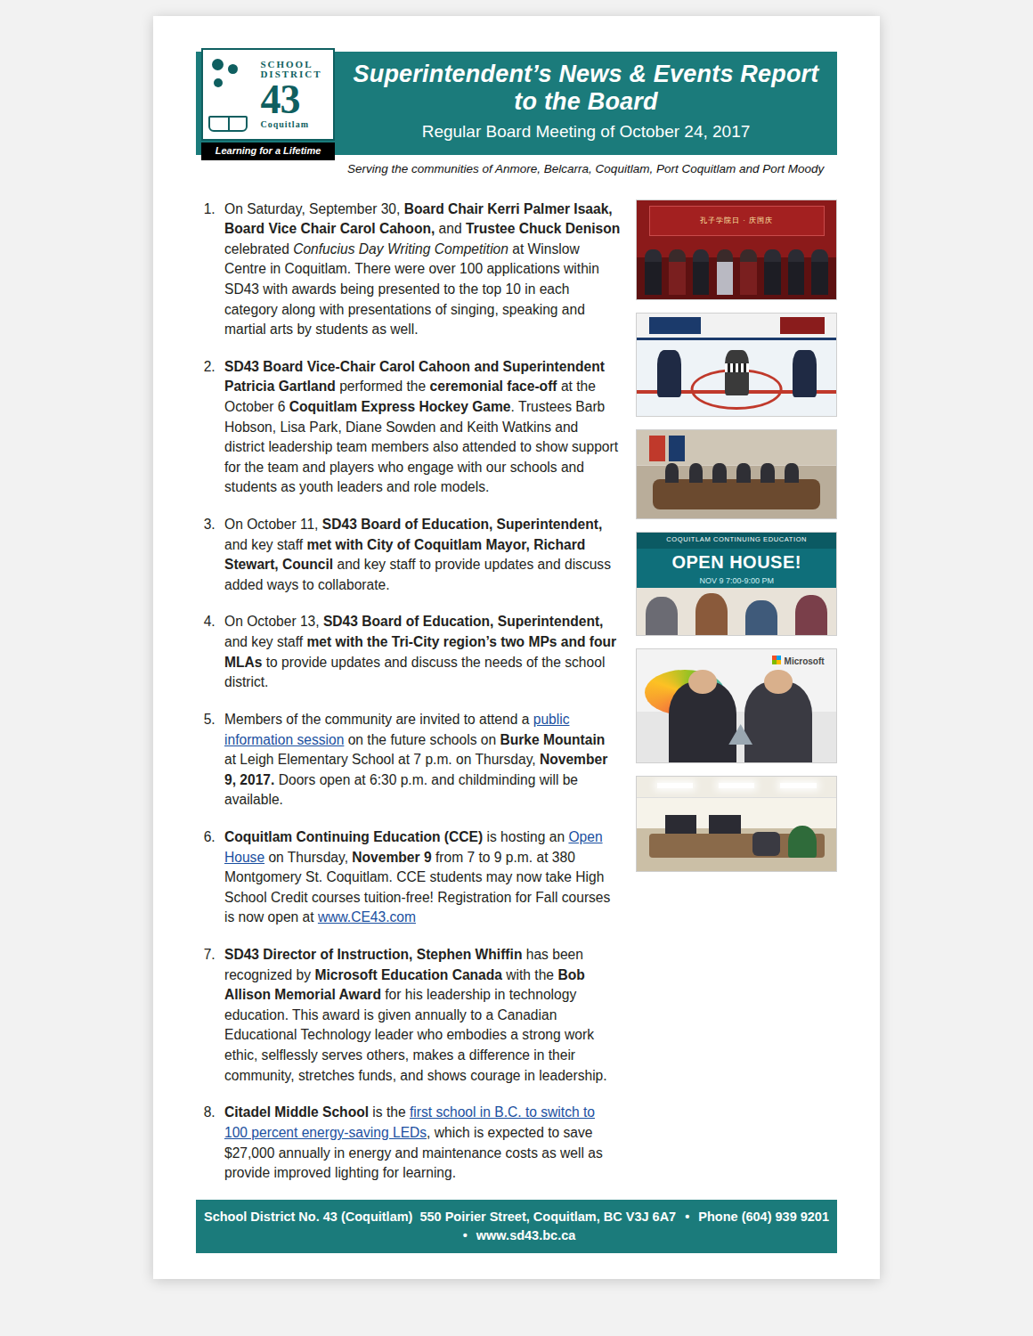Superintendent’s News & Events Report to the Board
Regular Board Meeting of October 24, 2017
SCHOOL
DISTRICT
43
Coquitlam
Learning for a Lifetime
Serving the communities of Anmore, Belcarra, Coquitlam, Port Coquitlam and Port Moody
On Saturday, September 30, Board Chair Kerri Palmer Isaak, Board Vice Chair Carol Cahoon, and Trustee Chuck Denison celebrated Confucius Day Writing Competition at Winslow Centre in Coquitlam. There were over 100 applications within SD43 with awards being presented to the top 10 in each category along with presentations of singing, speaking and martial arts by students as well.
SD43 Board Vice-Chair Carol Cahoon and Superintendent Patricia Gartland performed the ceremonial face-off at the October 6 Coquitlam Express Hockey Game. Trustees Barb Hobson, Lisa Park, Diane Sowden and Keith Watkins and district leadership team members also attended to show support for the team and players who engage with our schools and students as youth leaders and role models.
On October 11, SD43 Board of Education, Superintendent, and key staff met with City of Coquitlam Mayor, Richard Stewart, Council and key staff to provide updates and discuss added ways to collaborate.
On October 13, SD43 Board of Education, Superintendent, and key staff met with the Tri-City region’s two MPs and four MLAs to provide updates and discuss the needs of the school district.
Members of the community are invited to attend a public information session on the future schools on Burke Mountain at Leigh Elementary School at 7 p.m. on Thursday, November 9, 2017. Doors open at 6:30 p.m. and childminding will be available.
Coquitlam Continuing Education (CCE) is hosting an Open House on Thursday, November 9 from 7 to 9 p.m. at 380 Montgomery St. Coquitlam. CCE students may now take High School Credit courses tuition-free! Registration for Fall courses is now open at www.CE43.com
SD43 Director of Instruction, Stephen Whiffin has been recognized by Microsoft Education Canada with the Bob Allison Memorial Award for his leadership in technology education. This award is given annually to a Canadian Educational Technology leader who embodies a strong work ethic, selflessly serves others, makes a difference in their community, stretches funds, and shows courage in leadership.
Citadel Middle School is the first school in B.C. to switch to 100 percent energy-saving LEDs, which is expected to save $27,000 annually in energy and maintenance costs as well as provide improved lighting for learning.
孔子学院日 · 庆国庆
COQUITLAM CONTINUING EDUCATION
OPEN HOUSE!
NOV 9 7:00-9:00 PM
Microsoft
School District No. 43 (Coquitlam) 550 Poirier Street, Coquitlam, BC V3J 6A7 • Phone (604) 939 9201 • www.sd43.bc.ca